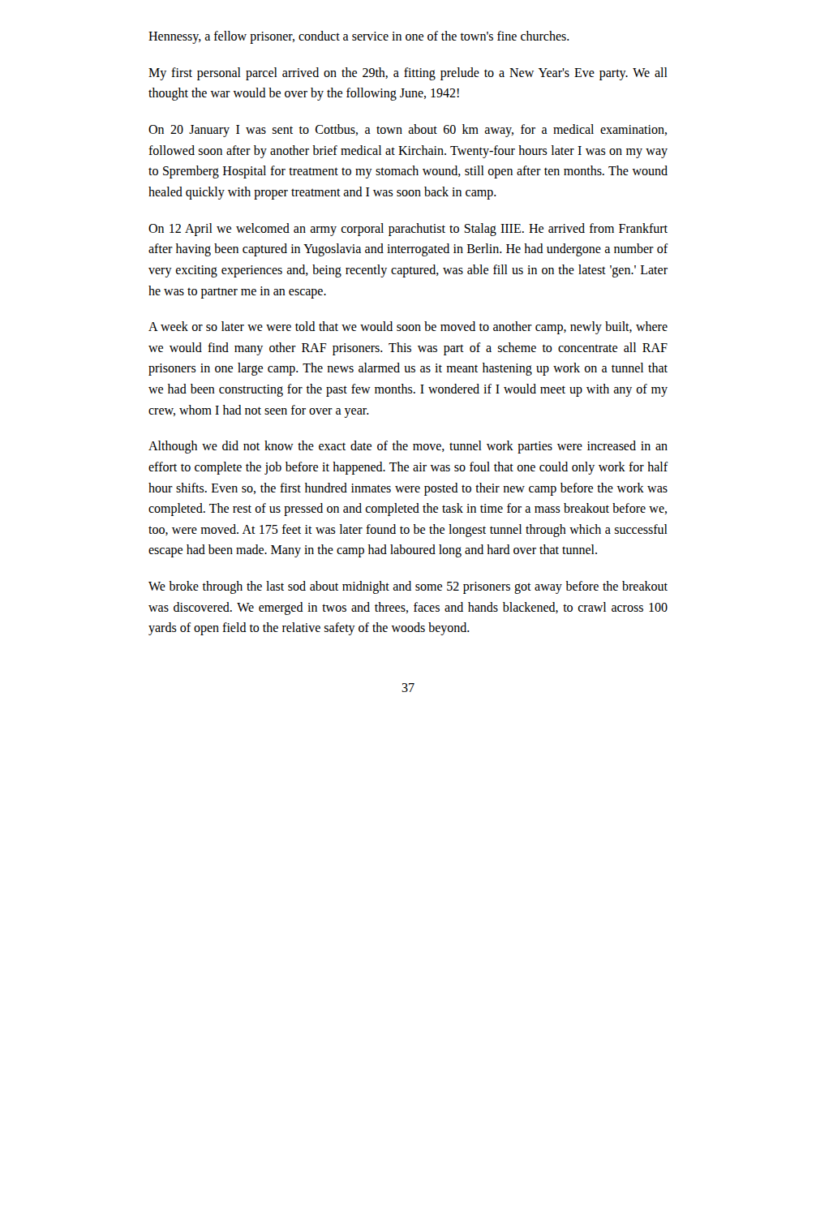Hennessy, a fellow prisoner, conduct a service in one of the town's fine churches.
My first personal parcel arrived on the 29th, a fitting prelude to a New Year's Eve party. We all thought the war would be over by the following June, 1942!
On 20 January I was sent to Cottbus, a town about 60 km away, for a medical examination, followed soon after by another brief medical at Kirchain. Twenty-four hours later I was on my way to Spremberg Hospital for treatment to my stomach wound, still open after ten months. The wound healed quickly with proper treatment and I was soon back in camp.
On 12 April we welcomed an army corporal parachutist to Stalag IIIE. He arrived from Frankfurt after having been captured in Yugoslavia and interrogated in Berlin. He had undergone a number of very exciting experiences and, being recently captured, was able fill us in on the latest 'gen.' Later he was to partner me in an escape.
A week or so later we were told that we would soon be moved to another camp, newly built, where we would find many other RAF prisoners. This was part of a scheme to concentrate all RAF prisoners in one large camp. The news alarmed us as it meant hastening up work on a tunnel that we had been constructing for the past few months. I wondered if I would meet up with any of my crew, whom I had not seen for over a year.
Although we did not know the exact date of the move, tunnel work parties were increased in an effort to complete the job before it happened. The air was so foul that one could only work for half hour shifts. Even so, the first hundred inmates were posted to their new camp before the work was completed. The rest of us pressed on and completed the task in time for a mass breakout before we, too, were moved. At 175 feet it was later found to be the longest tunnel through which a successful escape had been made. Many in the camp had laboured long and hard over that tunnel.
We broke through the last sod about midnight and some 52 prisoners got away before the breakout was discovered. We emerged in twos and threes, faces and hands blackened, to crawl across 100 yards of open field to the relative safety of the woods beyond.
37